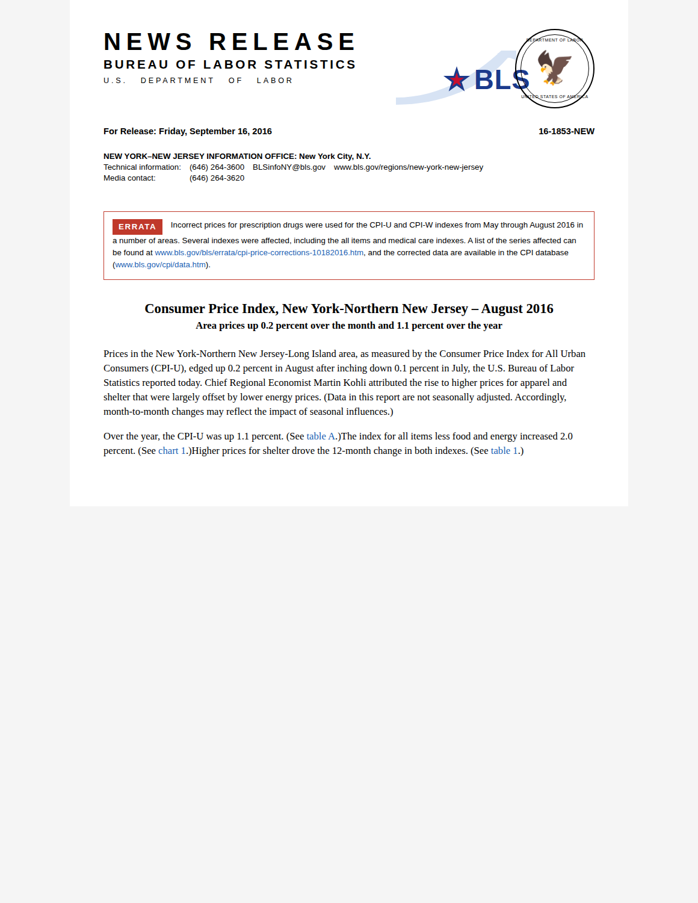NEWS RELEASE
BUREAU OF LABOR STATISTICS
U.S. DEPARTMENT OF LABOR
BLS
Department of Labor
🦅
United States of America
For Release: Friday, September 16, 2016 16-1853-NEW
NEW YORK–NEW JERSEY INFORMATION OFFICE: New York City, N.Y.
| Technical information: | (646) 264-3600 | BLSinfoNY@bls.gov | www.bls.gov/regions/new-york-new-jersey |
| Media contact: | (646) 264-3620 | | |
ERRATA Incorrect prices for prescription drugs were used for the CPI-U and CPI-W indexes from May through August 2016 in a number of areas. Several indexes were affected, including the all items and medical care indexes. A list of the series affected can be found at www.bls.gov/bls/errata/cpi-price-corrections-10182016.htm, and the corrected data are available in the CPI database (www.bls.gov/cpi/data.htm).
Consumer Price Index, New York-Northern New Jersey – August 2016
Area prices up 0.2 percent over the month and 1.1 percent over the year
Prices in the New York-Northern New Jersey-Long Island area, as measured by the Consumer Price Index for All Urban Consumers (CPI-U), edged up 0.2 percent in August after inching down 0.1 percent in July, the U.S. Bureau of Labor Statistics reported today. Chief Regional Economist Martin Kohli attributed the rise to higher prices for apparel and shelter that were largely offset by lower energy prices. (Data in this report are not seasonally adjusted. Accordingly, month-to-month changes may reflect the impact of seasonal influences.)
Over the year, the CPI-U was up 1.1 percent. (See table A.)The index for all items less food and energy increased 2.0 percent. (See chart 1.)Higher prices for shelter drove the 12-month change in both indexes. (See table 1.)